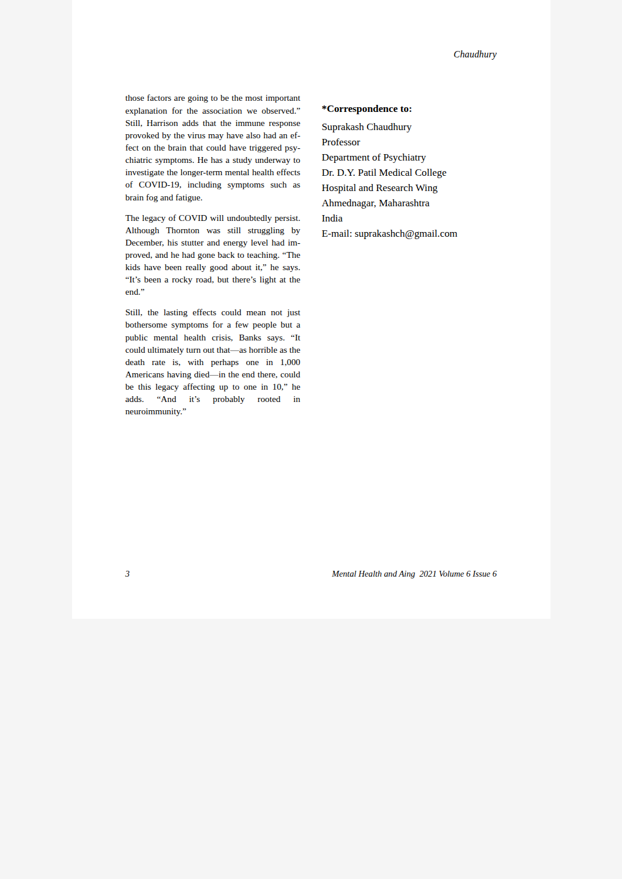Chaudhury
those factors are going to be the most important explanation for the association we observed.” Still, Harrison adds that the immune response provoked by the virus may have also had an effect on the brain that could have triggered psychiatric symptoms. He has a study underway to investigate the longer-term mental health effects of COVID-19, including symptoms such as brain fog and fatigue.
The legacy of COVID will undoubtedly persist. Although Thornton was still struggling by December, his stutter and energy level had improved, and he had gone back to teaching. “The kids have been really good about it,” he says. “It’s been a rocky road, but there’s light at the end.”
Still, the lasting effects could mean not just bothersome symptoms for a few people but a public mental health crisis, Banks says. “It could ultimately turn out that—as horrible as the death rate is, with perhaps one in 1,000 Americans having died—in the end there, could be this legacy affecting up to one in 10,” he adds. “And it’s probably rooted in neuroimmunity.”
*Correspondence to:
Suprakash Chaudhury
Professor
Department of Psychiatry
Dr. D.Y. Patil Medical College
Hospital and Research Wing
Ahmednagar, Maharashtra
India
E-mail: suprakashch@gmail.com
3 Mental Health and Aing 2021 Volume 6 Issue 6